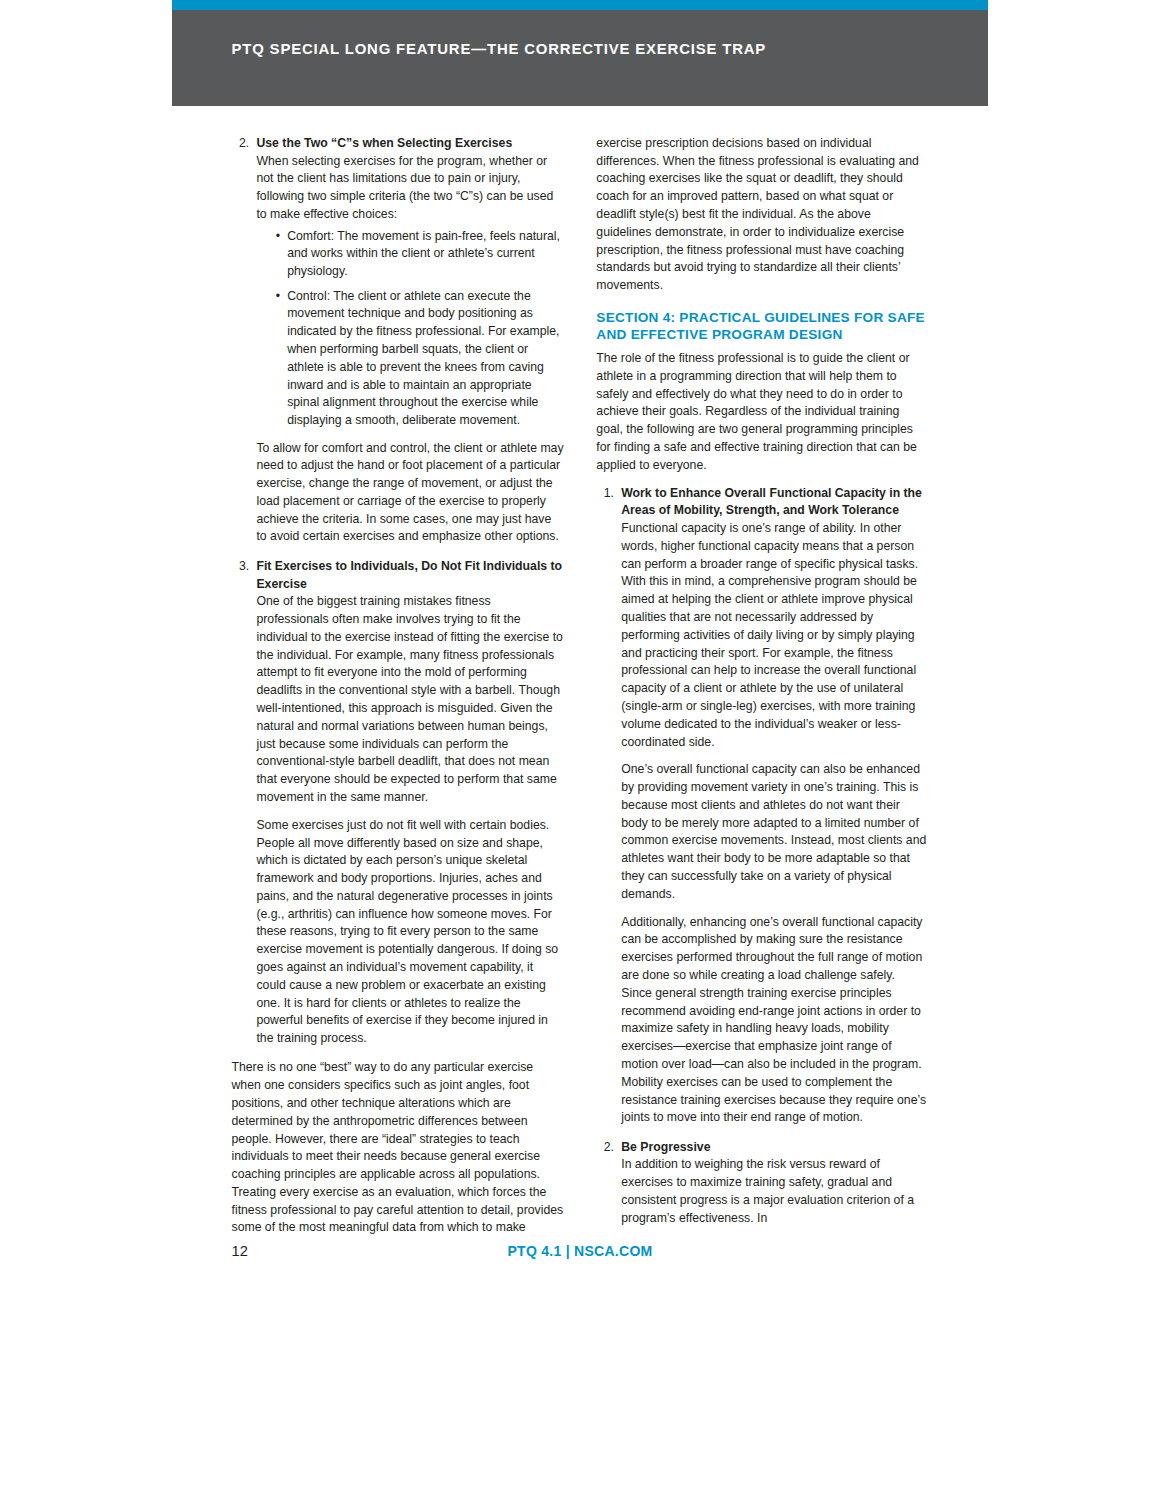PTQ Special Long Feature—The Corrective Exercise Trap
Use the Two “C”s when Selecting Exercises
When selecting exercises for the program, whether or not the client has limitations due to pain or injury, following two simple criteria (the two “C”s) can be used to make effective choices:
Comfort: The movement is pain-free, feels natural, and works within the client or athlete’s current physiology.
Control: The client or athlete can execute the movement technique and body positioning as indicated by the fitness professional. For example, when performing barbell squats, the client or athlete is able to prevent the knees from caving inward and is able to maintain an appropriate spinal alignment throughout the exercise while displaying a smooth, deliberate movement.
To allow for comfort and control, the client or athlete may need to adjust the hand or foot placement of a particular exercise, change the range of movement, or adjust the load placement or carriage of the exercise to properly achieve the criteria. In some cases, one may just have to avoid certain exercises and emphasize other options.
Fit Exercises to Individuals, Do Not Fit Individuals to Exercise
One of the biggest training mistakes fitness professionals often make involves trying to fit the individual to the exercise instead of fitting the exercise to the individual. For example, many fitness professionals attempt to fit everyone into the mold of performing deadlifts in the conventional style with a barbell. Though well-intentioned, this approach is misguided. Given the natural and normal variations between human beings, just because some individuals can perform the conventional-style barbell deadlift, that does not mean that everyone should be expected to perform that same movement in the same manner.
Some exercises just do not fit well with certain bodies. People all move differently based on size and shape, which is dictated by each person’s unique skeletal framework and body proportions. Injuries, aches and pains, and the natural degenerative processes in joints (e.g., arthritis) can influence how someone moves. For these reasons, trying to fit every person to the same exercise movement is potentially dangerous. If doing so goes against an individual’s movement capability, it could cause a new problem or exacerbate an existing one. It is hard for clients or athletes to realize the powerful benefits of exercise if they become injured in the training process.
There is no one “best” way to do any particular exercise when one considers specifics such as joint angles, foot positions, and other technique alterations which are determined by the anthropometric differences between people. However, there are “ideal” strategies to teach individuals to meet their needs because general exercise coaching principles are applicable across all populations. Treating every exercise as an evaluation, which forces the fitness professional to pay careful attention to detail, provides some of the most meaningful data from which to make exercise prescription decisions based on individual differences. When the fitness professional is evaluating and coaching exercises like the squat or deadlift, they should coach for an improved pattern, based on what squat or deadlift style(s) best fit the individual. As the above guidelines demonstrate, in order to individualize exercise prescription, the fitness professional must have coaching standards but avoid trying to standardize all their clients’ movements.
Section 4: Practical Guidelines for Safe and Effective Program Design
The role of the fitness professional is to guide the client or athlete in a programming direction that will help them to safely and effectively do what they need to do in order to achieve their goals. Regardless of the individual training goal, the following are two general programming principles for finding a safe and effective training direction that can be applied to everyone.
Work to Enhance Overall Functional Capacity in the Areas of Mobility, Strength, and Work Tolerance
Functional capacity is one’s range of ability. In other words, higher functional capacity means that a person can perform a broader range of specific physical tasks. With this in mind, a comprehensive program should be aimed at helping the client or athlete improve physical qualities that are not necessarily addressed by performing activities of daily living or by simply playing and practicing their sport. For example, the fitness professional can help to increase the overall functional capacity of a client or athlete by the use of unilateral (single-arm or single-leg) exercises, with more training volume dedicated to the individual’s weaker or less-coordinated side.
One’s overall functional capacity can also be enhanced by providing movement variety in one’s training. This is because most clients and athletes do not want their body to be merely more adapted to a limited number of common exercise movements. Instead, most clients and athletes want their body to be more adaptable so that they can successfully take on a variety of physical demands.
Additionally, enhancing one’s overall functional capacity can be accomplished by making sure the resistance exercises performed throughout the full range of motion are done so while creating a load challenge safely. Since general strength training exercise principles recommend avoiding end-range joint actions in order to maximize safety in handling heavy loads, mobility exercises—exercise that emphasize joint range of motion over load—can also be included in the program. Mobility exercises can be used to complement the resistance training exercises because they require one’s joints to move into their end range of motion.
Be Progressive
In addition to weighing the risk versus reward of exercises to maximize training safety, gradual and consistent progress is a major evaluation criterion of a program’s effectiveness. In
12
PTQ 4.1 | NSCA.COM